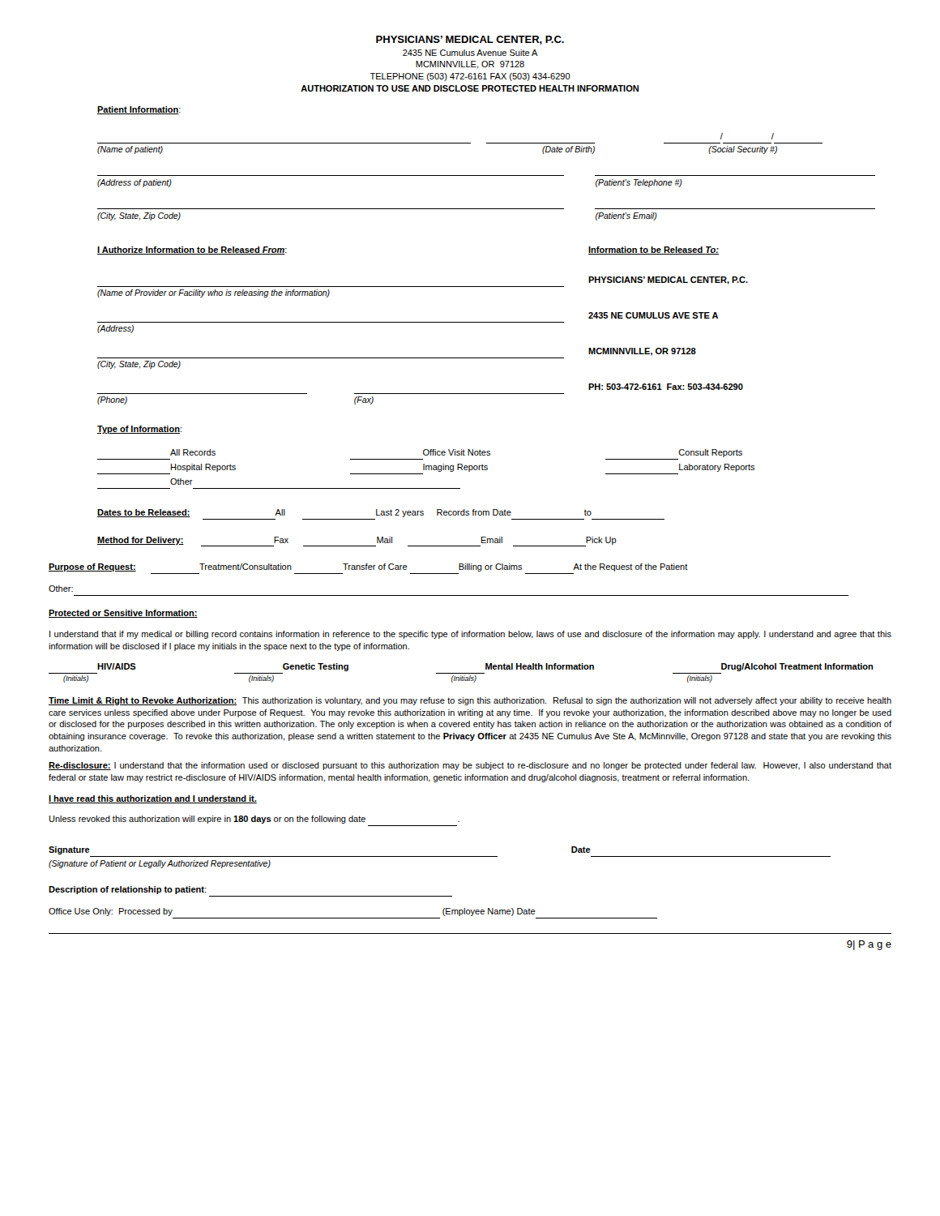PHYSICIANS’ MEDICAL CENTER, P.C.
2435 NE Cumulus Avenue Suite A
MCMINNVILLE, OR 97128
TELEPHONE (503) 472-6161 FAX (503) 434-6290
AUTHORIZATION TO USE AND DISCLOSE PROTECTED HEALTH INFORMATION
Patient Information:
| | | | | / / |
| (Name of patient) | | (Date of Birth) | | (Social Security #) |
| (Address of patient) | | (Patient’s Telephone #) |
| (City, State, Zip Code) | | (Patient’s Email) |
| I Authorize Information to be Released From : | Information to be Released To: |
| (Name of Provider or Facility who is releasing the information) | PHYSICIANS’ MEDICAL CENTER, P.C. |
| (Address) | 2435 NE CUMULUS AVE STE A |
| (City, State, Zip Code) | MCMINNVILLE, OR 97128 |
| / (Phone) / / (Fax) / | PH: 503-472-6161 Fax: 503-434-6290 |
Type of Information:
| All Records | Office Visit Notes | Consult Reports |
| Hospital Reports | Imaging Reports | Laboratory Reports |
| Other |
Dates to be Released: All Last 2 years Records from Date to
Method for Delivery: Fax Mail Email Pick Up
Purpose of Request: Treatment/Consultation Transfer of Care Billing or Claims At the Request of the Patient
Other:
Protected or Sensitive Information:
I understand that if my medical or billing record contains information in reference to the specific type of information below, laws of use and disclosure of the information may apply. I understand and agree that this information will be disclosed if I place my initials in the space next to the type of information.
| HIV/AIDS | Genetic Testing | Mental Health Information | Drug/Alcohol Treatment Information |
| (Initials) | (Initials) | (Initials) | (Initials) |
Time Limit & Right to Revoke Authorization: This authorization is voluntary, and you may refuse to sign this authorization. Refusal to sign the authorization will not adversely affect your ability to receive health care services unless specified above under Purpose of Request. You may revoke this authorization in writing at any time. If you revoke your authorization, the information described above may no longer be used or disclosed for the purposes described in this written authorization. The only exception is when a covered entity has taken action in reliance on the authorization or the authorization was obtained as a condition of obtaining insurance coverage. To revoke this authorization, please send a written statement to the Privacy Officer at 2435 NE Cumulus Ave Ste A, McMinnville, Oregon 97128 and state that you are revoking this authorization.
Re-disclosure: I understand that the information used or disclosed pursuant to this authorization may be subject to re-disclosure and no longer be protected under federal law. However, I also understand that federal or state law may restrict re-disclosure of HIV/AIDS information, mental health information, genetic information and drug/alcohol diagnosis, treatment or referral information.
I have read this authorization and I understand it.
Unless revoked this authorization will expire in 180 days or on the following date .
| Signature | Date |
| (Signature of Patient or Legally Authorized Representative) | |
Description of relationship to patient:
Office Use Only: Processed by (Employee Name) Date
9| P a g e